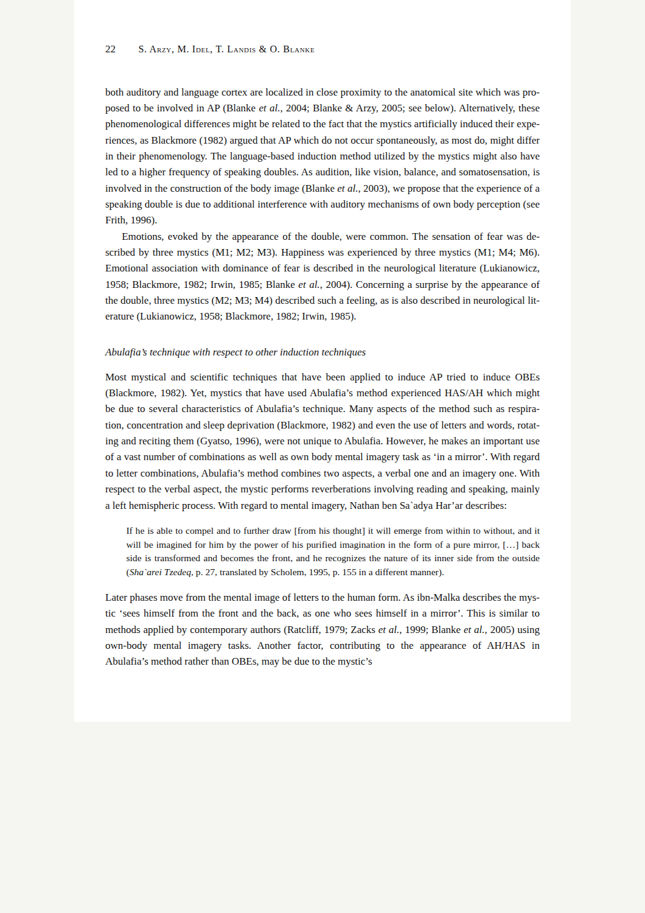22 S. Arzy, M. Idel, T. Landis & O. Blanke
both auditory and language cortex are localized in close proximity to the anatomical site which was proposed to be involved in AP (Blanke et al., 2004; Blanke & Arzy, 2005; see below). Alternatively, these phenomenological differences might be related to the fact that the mystics artificially induced their experiences, as Blackmore (1982) argued that AP which do not occur spontaneously, as most do, might differ in their phenomenology. The language-based induction method utilized by the mystics might also have led to a higher frequency of speaking doubles. As audition, like vision, balance, and somatosensation, is involved in the construction of the body image (Blanke et al., 2003), we propose that the experience of a speaking double is due to additional interference with auditory mechanisms of own body perception (see Frith, 1996).
Emotions, evoked by the appearance of the double, were common. The sensation of fear was described by three mystics (M1; M2; M3). Happiness was experienced by three mystics (M1; M4; M6). Emotional association with dominance of fear is described in the neurological literature (Lukianowicz, 1958; Blackmore, 1982; Irwin, 1985; Blanke et al., 2004). Concerning a surprise by the appearance of the double, three mystics (M2; M3; M4) described such a feeling, as is also described in neurological literature (Lukianowicz, 1958; Blackmore, 1982; Irwin, 1985).
Abulafia’s technique with respect to other induction techniques
Most mystical and scientific techniques that have been applied to induce AP tried to induce OBEs (Blackmore, 1982). Yet, mystics that have used Abulafia’s method experienced HAS/AH which might be due to several characteristics of Abulafia’s technique. Many aspects of the method such as respiration, concentration and sleep deprivation (Blackmore, 1982) and even the use of letters and words, rotating and reciting them (Gyatso, 1996), were not unique to Abulafia. However, he makes an important use of a vast number of combinations as well as own body mental imagery task as ‘in a mirror’. With regard to letter combinations, Abulafia’s method combines two aspects, a verbal one and an imagery one. With respect to the verbal aspect, the mystic performs reverberations involving reading and speaking, mainly a left hemispheric process. With regard to mental imagery, Nathan ben Sa`adya Har’ar describes:
If he is able to compel and to further draw [from his thought] it will emerge from within to without, and it will be imagined for him by the power of his purified imagination in the form of a pure mirror, […] back side is transformed and becomes the front, and he recognizes the nature of its inner side from the outside (Sha`arei Tzedeq, p. 27, translated by Scholem, 1995, p. 155 in a different manner).
Later phases move from the mental image of letters to the human form. As ibn-Malka describes the mystic ‘sees himself from the front and the back, as one who sees himself in a mirror’. This is similar to methods applied by contemporary authors (Ratcliff, 1979; Zacks et al., 1999; Blanke et al., 2005) using own-body mental imagery tasks. Another factor, contributing to the appearance of AH/HAS in Abulafia’s method rather than OBEs, may be due to the mystic’s